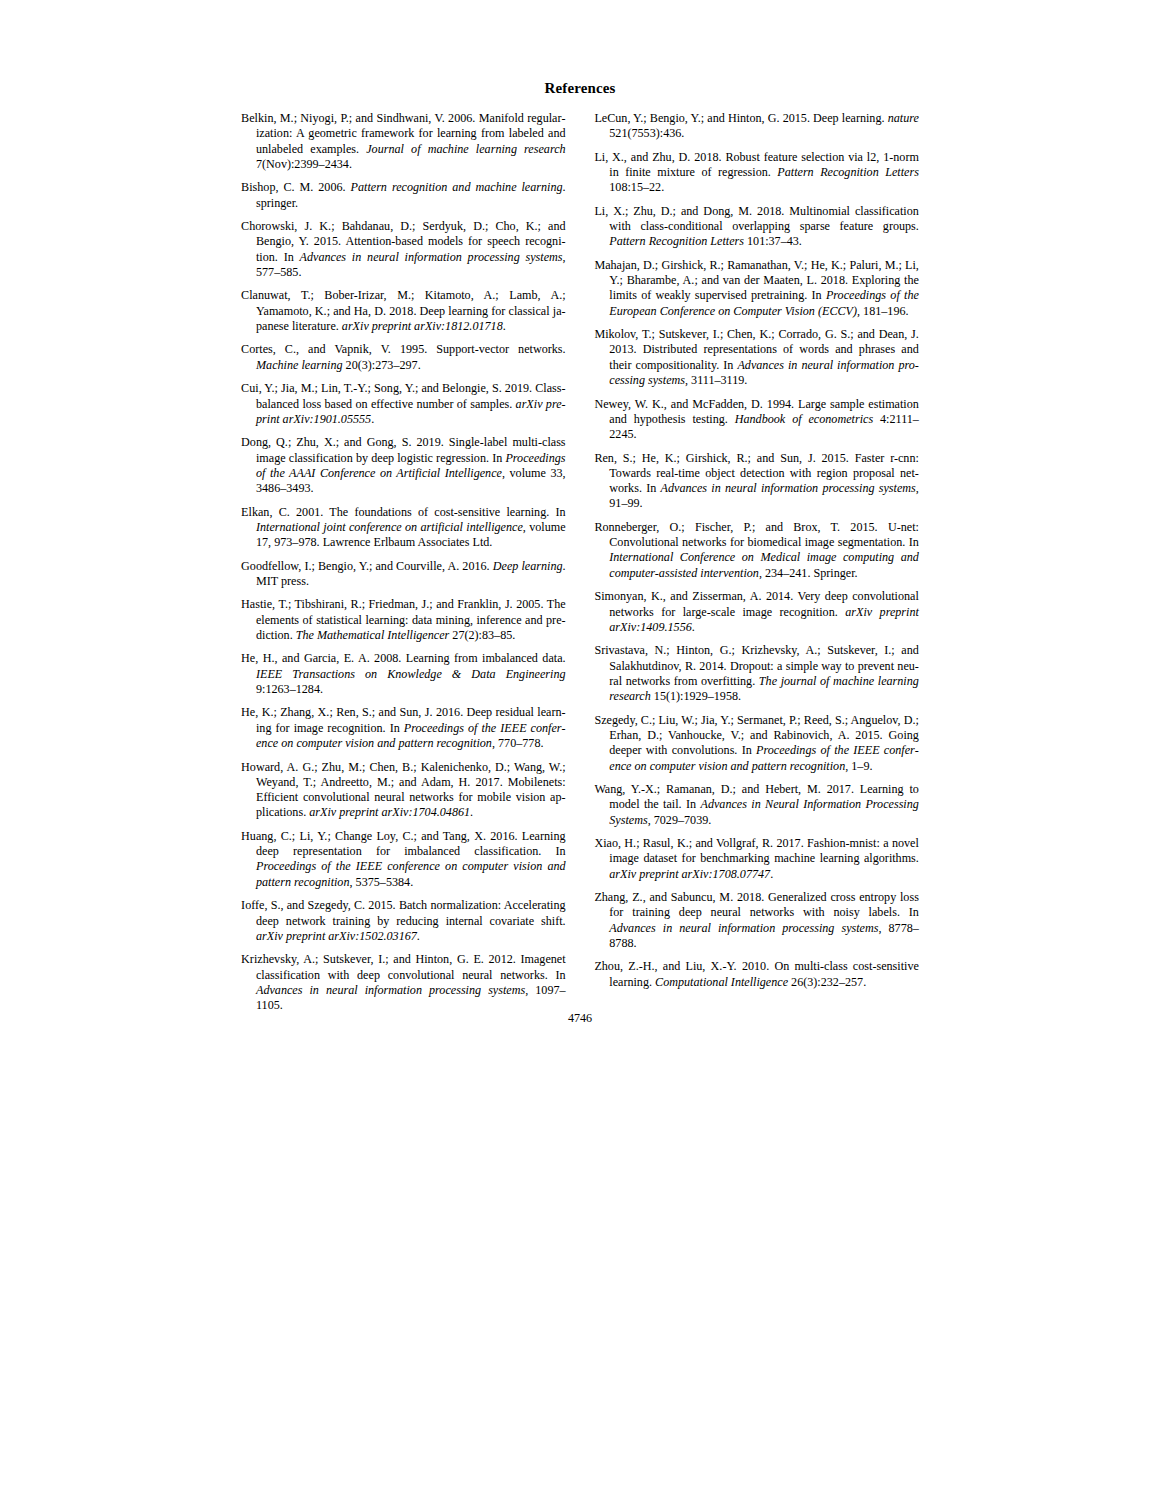References
Belkin, M.; Niyogi, P.; and Sindhwani, V. 2006. Manifold regularization: A geometric framework for learning from labeled and unlabeled examples. Journal of machine learning research 7(Nov):2399–2434.
Bishop, C. M. 2006. Pattern recognition and machine learning. springer.
Chorowski, J. K.; Bahdanau, D.; Serdyuk, D.; Cho, K.; and Bengio, Y. 2015. Attention-based models for speech recognition. In Advances in neural information processing systems, 577–585.
Clanuwat, T.; Bober-Irizar, M.; Kitamoto, A.; Lamb, A.; Yamamoto, K.; and Ha, D. 2018. Deep learning for classical japanese literature. arXiv preprint arXiv:1812.01718.
Cortes, C., and Vapnik, V. 1995. Support-vector networks. Machine learning 20(3):273–297.
Cui, Y.; Jia, M.; Lin, T.-Y.; Song, Y.; and Belongie, S. 2019. Class-balanced loss based on effective number of samples. arXiv preprint arXiv:1901.05555.
Dong, Q.; Zhu, X.; and Gong, S. 2019. Single-label multi-class image classification by deep logistic regression. In Proceedings of the AAAI Conference on Artificial Intelligence, volume 33, 3486–3493.
Elkan, C. 2001. The foundations of cost-sensitive learning. In International joint conference on artificial intelligence, volume 17, 973–978. Lawrence Erlbaum Associates Ltd.
Goodfellow, I.; Bengio, Y.; and Courville, A. 2016. Deep learning. MIT press.
Hastie, T.; Tibshirani, R.; Friedman, J.; and Franklin, J. 2005. The elements of statistical learning: data mining, inference and prediction. The Mathematical Intelligencer 27(2):83–85.
He, H., and Garcia, E. A. 2008. Learning from imbalanced data. IEEE Transactions on Knowledge & Data Engineering 9:1263–1284.
He, K.; Zhang, X.; Ren, S.; and Sun, J. 2016. Deep residual learning for image recognition. In Proceedings of the IEEE conference on computer vision and pattern recognition, 770–778.
Howard, A. G.; Zhu, M.; Chen, B.; Kalenichenko, D.; Wang, W.; Weyand, T.; Andreetto, M.; and Adam, H. 2017. Mobilenets: Efficient convolutional neural networks for mobile vision applications. arXiv preprint arXiv:1704.04861.
Huang, C.; Li, Y.; Change Loy, C.; and Tang, X. 2016. Learning deep representation for imbalanced classification. In Proceedings of the IEEE conference on computer vision and pattern recognition, 5375–5384.
Ioffe, S., and Szegedy, C. 2015. Batch normalization: Accelerating deep network training by reducing internal covariate shift. arXiv preprint arXiv:1502.03167.
Krizhevsky, A.; Sutskever, I.; and Hinton, G. E. 2012. Imagenet classification with deep convolutional neural networks. In Advances in neural information processing systems, 1097–1105.
LeCun, Y.; Bengio, Y.; and Hinton, G. 2015. Deep learning. nature 521(7553):436.
Li, X., and Zhu, D. 2018. Robust feature selection via l2, 1-norm in finite mixture of regression. Pattern Recognition Letters 108:15–22.
Li, X.; Zhu, D.; and Dong, M. 2018. Multinomial classification with class-conditional overlapping sparse feature groups. Pattern Recognition Letters 101:37–43.
Mahajan, D.; Girshick, R.; Ramanathan, V.; He, K.; Paluri, M.; Li, Y.; Bharambe, A.; and van der Maaten, L. 2018. Exploring the limits of weakly supervised pretraining. In Proceedings of the European Conference on Computer Vision (ECCV), 181–196.
Mikolov, T.; Sutskever, I.; Chen, K.; Corrado, G. S.; and Dean, J. 2013. Distributed representations of words and phrases and their compositionality. In Advances in neural information processing systems, 3111–3119.
Newey, W. K., and McFadden, D. 1994. Large sample estimation and hypothesis testing. Handbook of econometrics 4:2111–2245.
Ren, S.; He, K.; Girshick, R.; and Sun, J. 2015. Faster r-cnn: Towards real-time object detection with region proposal networks. In Advances in neural information processing systems, 91–99.
Ronneberger, O.; Fischer, P.; and Brox, T. 2015. U-net: Convolutional networks for biomedical image segmentation. In International Conference on Medical image computing and computer-assisted intervention, 234–241. Springer.
Simonyan, K., and Zisserman, A. 2014. Very deep convolutional networks for large-scale image recognition. arXiv preprint arXiv:1409.1556.
Srivastava, N.; Hinton, G.; Krizhevsky, A.; Sutskever, I.; and Salakhutdinov, R. 2014. Dropout: a simple way to prevent neural networks from overfitting. The journal of machine learning research 15(1):1929–1958.
Szegedy, C.; Liu, W.; Jia, Y.; Sermanet, P.; Reed, S.; Anguelov, D.; Erhan, D.; Vanhoucke, V.; and Rabinovich, A. 2015. Going deeper with convolutions. In Proceedings of the IEEE conference on computer vision and pattern recognition, 1–9.
Wang, Y.-X.; Ramanan, D.; and Hebert, M. 2017. Learning to model the tail. In Advances in Neural Information Processing Systems, 7029–7039.
Xiao, H.; Rasul, K.; and Vollgraf, R. 2017. Fashion-mnist: a novel image dataset for benchmarking machine learning algorithms. arXiv preprint arXiv:1708.07747.
Zhang, Z., and Sabuncu, M. 2018. Generalized cross entropy loss for training deep neural networks with noisy labels. In Advances in neural information processing systems, 8778–8788.
Zhou, Z.-H., and Liu, X.-Y. 2010. On multi-class cost-sensitive learning. Computational Intelligence 26(3):232–257.
4746